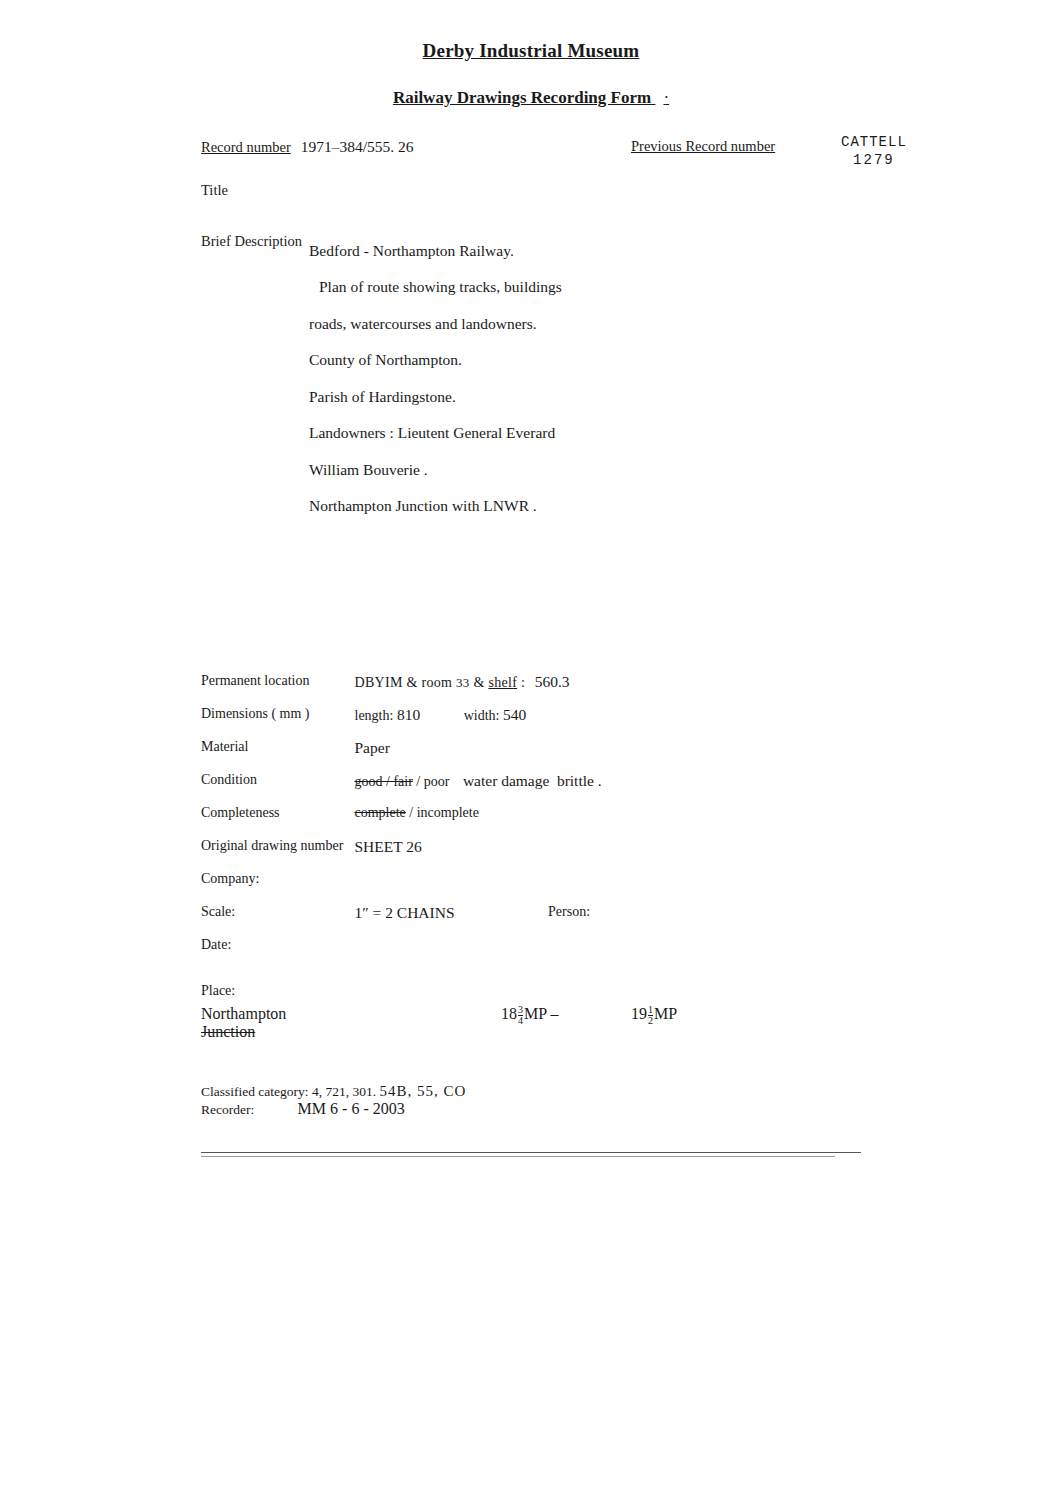Derby Industrial Museum
Railway Drawings Recording Form ·
Record number 1971–384/555. 26 Previous Record number CATTELL1279
Title
Brief Description
Bedford - Northampton Railway. Plan of route showing tracks, buildings roads, watercourses and landowners. County of Northampton. Parish of Hardingstone. Landowners : Lieutent General Everard William Bouverie . Northampton Junction with LNWR .
Permanent location DBYIM & room 33 & shelf : 560.3
Dimensions ( mm ) length: 810 width: 540
Material Paper
Condition good / fair / poor water damage brittle .
Completeness complete / incomplete
Original drawing number SHEET 26
Company:
Scale: 1″ = 2 CHAINS Person:
Date:
Place:
Northampton
Junction
1834 MP –
1912 MP
Classified category: 4, 721, 301. 54B, 55, CO
Recorder: MM 6 - 6 - 2003